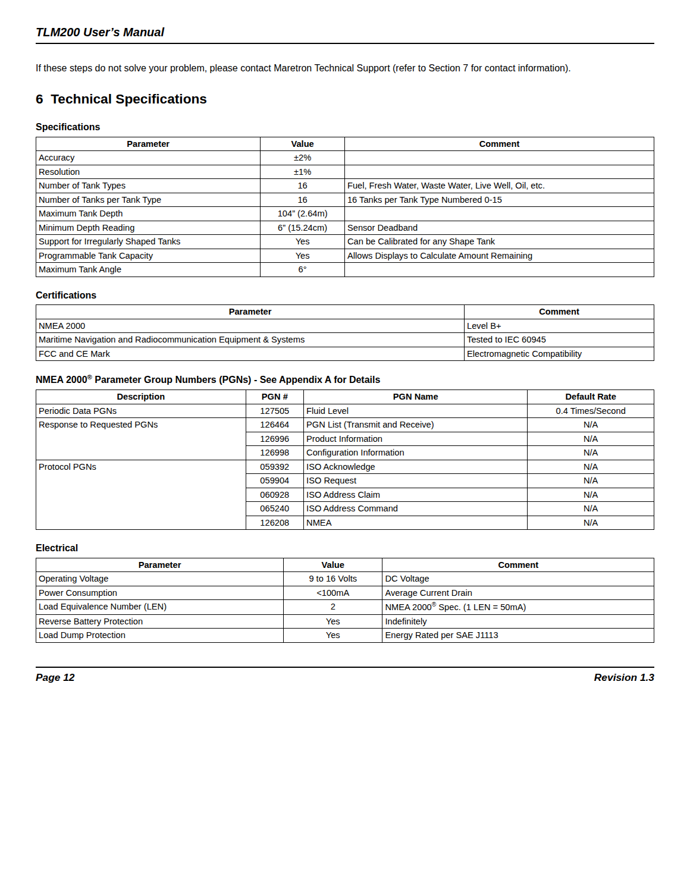TLM200 User’s Manual
If these steps do not solve your problem, please contact Maretron Technical Support (refer to Section 7 for contact information).
6 Technical Specifications
Specifications
| Parameter | Value | Comment |
| --- | --- | --- |
| Accuracy | ±2% | |
| Resolution | ±1% | |
| Number of Tank Types | 16 | Fuel, Fresh Water, Waste Water, Live Well, Oil, etc. |
| Number of Tanks per Tank Type | 16 | 16 Tanks per Tank Type Numbered 0-15 |
| Maximum Tank Depth | 104” (2.64m) | |
| Minimum Depth Reading | 6” (15.24cm) | Sensor Deadband |
| Support for Irregularly Shaped Tanks | Yes | Can be Calibrated for any Shape Tank |
| Programmable Tank Capacity | Yes | Allows Displays to Calculate Amount Remaining |
| Maximum Tank Angle | 6° | |
Certifications
| Parameter | Comment |
| --- | --- |
| NMEA 2000 | Level B+ |
| Maritime Navigation and Radiocommunication Equipment & Systems | Tested to IEC 60945 |
| FCC and CE Mark | Electromagnetic Compatibility |
NMEA 2000® Parameter Group Numbers (PGNs) - See Appendix A for Details
| Description | PGN # | PGN Name | Default Rate |
| --- | --- | --- | --- |
| Periodic Data PGNs | 127505 | Fluid Level | 0.4 Times/Second |
| Response to Requested PGNs | 126464 | PGN List (Transmit and Receive) | N/A |
| 126996 | Product Information | N/A |
| 126998 | Configuration Information | N/A |
| Protocol PGNs | 059392 | ISO Acknowledge | N/A |
| 059904 | ISO Request | N/A |
| 060928 | ISO Address Claim | N/A |
| 065240 | ISO Address Command | N/A |
| 126208 | NMEA | N/A |
Electrical
| Parameter | Value | Comment |
| --- | --- | --- |
| Operating Voltage | 9 to 16 Volts | DC Voltage |
| Power Consumption | <100mA | Average Current Drain |
| Load Equivalence Number (LEN) | 2 | NMEA 2000 ® Spec. (1 LEN = 50mA) |
| Reverse Battery Protection | Yes | Indefinitely |
| Load Dump Protection | Yes | Energy Rated per SAE J1113 |
Page 12 Revision 1.3